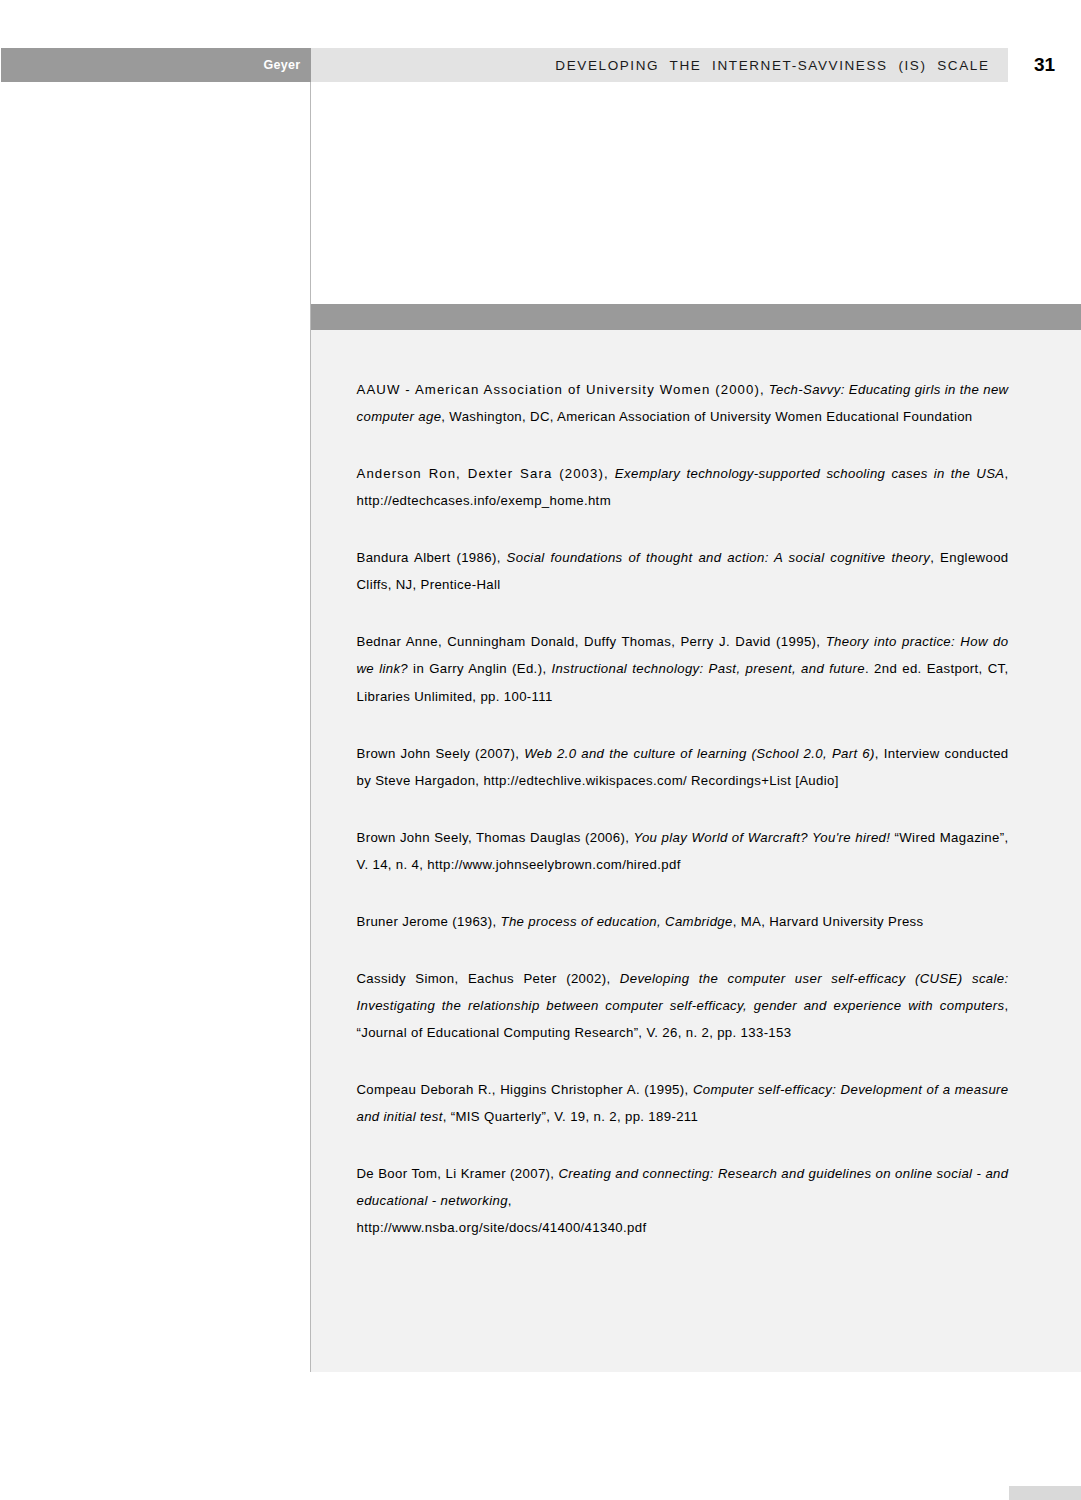Geyer
DEVELOPING THE INTERNET-SAVVINESS (IS) SCALE
31
AAUW - American Association of University Women (2000), Tech-Savvy: Educating girls in the new computer age, Washington, DC, American Association of University Women Educational Foundation
Anderson Ron, Dexter Sara (2003), Exemplary technology-supported schooling cases in the USA, http://edtechcases.info/exemp_home.htm
Bandura Albert (1986), Social foundations of thought and action: A social cognitive theory, Englewood Cliffs, NJ, Prentice-Hall
Bednar Anne, Cunningham Donald, Duffy Thomas, Perry J. David (1995), Theory into practice: How do we link? in Garry Anglin (Ed.), Instructional technology: Past, present, and future. 2nd ed. Eastport, CT, Libraries Unlimited, pp. 100-111
Brown John Seely (2007), Web 2.0 and the culture of learning (School 2.0, Part 6), Interview conducted by Steve Hargadon, http://edtechlive.wikispaces.com/ Recordings+List [Audio]
Brown John Seely, Thomas Dauglas (2006), You play World of Warcraft? You're hired! “Wired Magazine”, V. 14, n. 4, http://www.johnseelybrown.com/hired.pdf
Bruner Jerome (1963), The process of education, Cambridge, MA, Harvard University Press
Cassidy Simon, Eachus Peter (2002), Developing the computer user self-efficacy (CUSE) scale: Investigating the relationship between computer self-efficacy, gender and experience with computers, “Journal of Educational Computing Research”, V. 26, n. 2, pp. 133-153
Compeau Deborah R., Higgins Christopher A. (1995), Computer self-efficacy: Development of a measure and initial test, “MIS Quarterly”, V. 19, n. 2, pp. 189-211
De Boor Tom, Li Kramer (2007), Creating and connecting: Research and guidelines on online social - and educational - networking,
http://www.nsba.org/site/docs/41400/41340.pdf